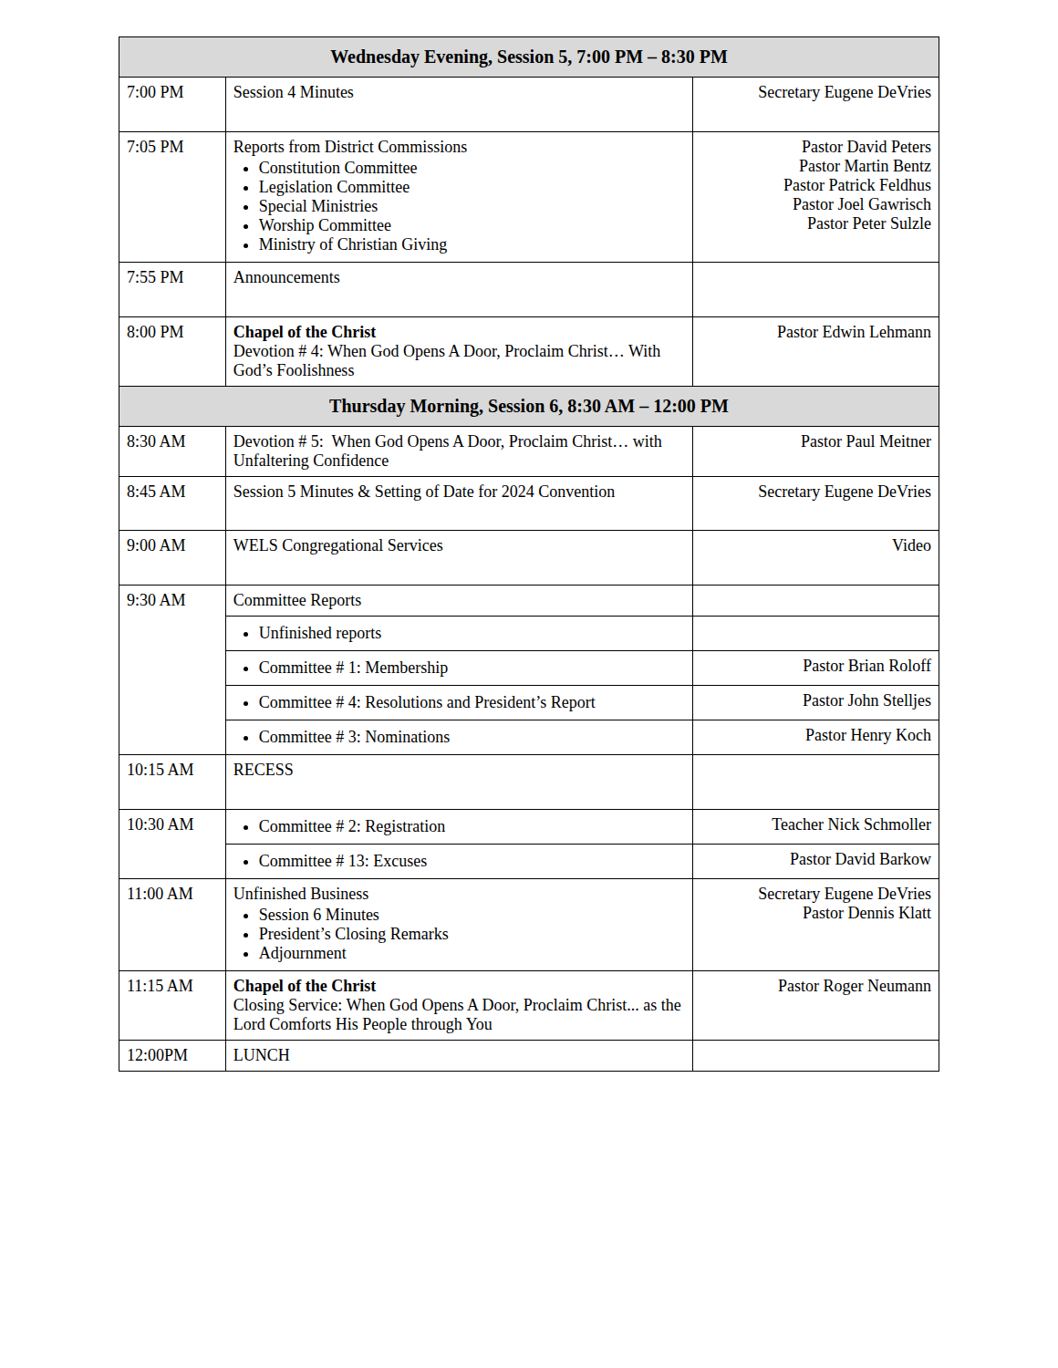| Wednesday Evening, Session 5, 7:00 PM – 8:30 PM |
| 7:00 PM | Session 4 Minutes | Secretary Eugene DeVries |
| 7:05 PM | Reports from District Commissions Constitution Committee Legislation Committee Special Ministries Worship Committee Ministry of Christian Giving | Pastor David Peters Pastor Martin Bentz Pastor Patrick Feldhus Pastor Joel Gawrisch Pastor Peter Sulzle |
| 7:55 PM | Announcements | |
| 8:00 PM | Chapel of the Christ Devotion # 4: When God Opens A Door, Proclaim Christ… With God’s Foolishness | Pastor Edwin Lehmann |
| Thursday Morning, Session 6, 8:30 AM – 12:00 PM |
| 8:30 AM | Devotion # 5: When God Opens A Door, Proclaim Christ… with Unfaltering Confidence | Pastor Paul Meitner |
| 8:45 AM | Session 5 Minutes & Setting of Date for 2024 Convention | Secretary Eugene DeVries |
| 9:00 AM | WELS Congregational Services | Video |
| 9:30 AM | Committee Reports | |
| | Unfinished reports | |
| | Committee # 1: Membership | Pastor Brian Roloff |
| | Committee # 4: Resolutions and President’s Report | Pastor John Stelljes |
| | Committee # 3: Nominations | Pastor Henry Koch |
| 10:15 AM | RECESS | |
| 10:30 AM | Committee # 2: Registration | Teacher Nick Schmoller |
| | Committee # 13: Excuses | Pastor David Barkow |
| 11:00 AM | Unfinished Business Session 6 Minutes President’s Closing Remarks Adjournment | Secretary Eugene DeVries Pastor Dennis Klatt |
| 11:15 AM | Chapel of the Christ Closing Service: When God Opens A Door, Proclaim Christ... as the Lord Comforts His People through You | Pastor Roger Neumann |
| 12:00PM | LUNCH | |